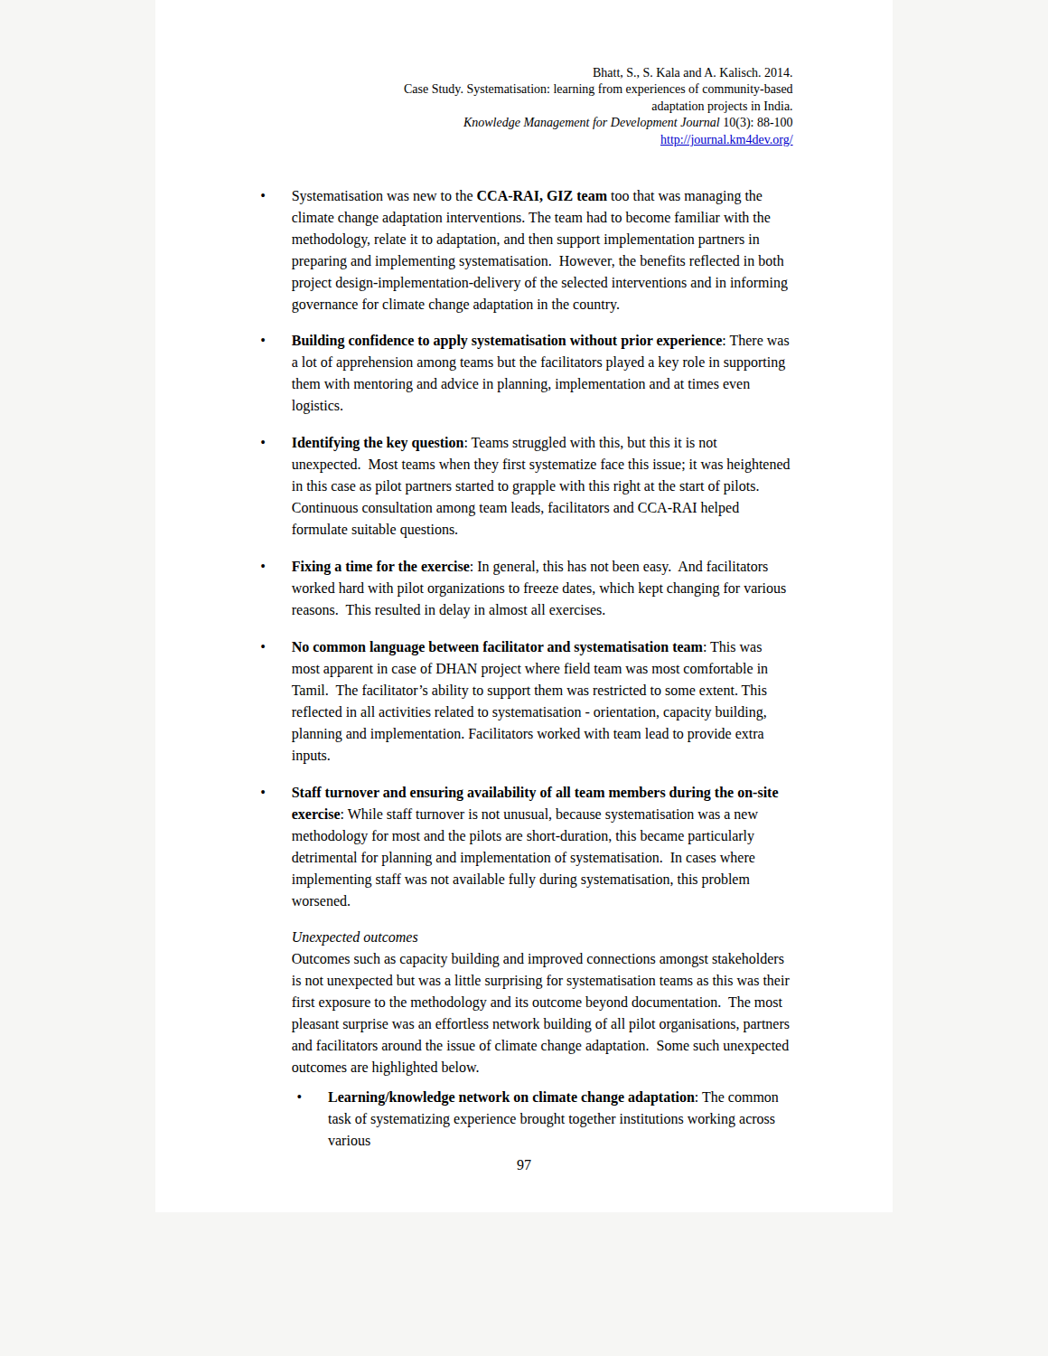Bhatt, S., S. Kala and A. Kalisch. 2014.
Case Study. Systematisation: learning from experiences of community-based
adaptation projects in India.
Knowledge Management for Development Journal 10(3): 88-100
http://journal.km4dev.org/
Systematisation was new to the CCA-RAI, GIZ team too that was managing the climate change adaptation interventions. The team had to become familiar with the methodology, relate it to adaptation, and then support implementation partners in preparing and implementing systematisation. However, the benefits reflected in both project design-implementation-delivery of the selected interventions and in informing governance for climate change adaptation in the country.
Building confidence to apply systematisation without prior experience: There was a lot of apprehension among teams but the facilitators played a key role in supporting them with mentoring and advice in planning, implementation and at times even logistics.
Identifying the key question: Teams struggled with this, but this it is not unexpected. Most teams when they first systematize face this issue; it was heightened in this case as pilot partners started to grapple with this right at the start of pilots. Continuous consultation among team leads, facilitators and CCA-RAI helped formulate suitable questions.
Fixing a time for the exercise: In general, this has not been easy. And facilitators worked hard with pilot organizations to freeze dates, which kept changing for various reasons. This resulted in delay in almost all exercises.
No common language between facilitator and systematisation team: This was most apparent in case of DHAN project where field team was most comfortable in Tamil. The facilitator’s ability to support them was restricted to some extent. This reflected in all activities related to systematisation - orientation, capacity building, planning and implementation. Facilitators worked with team lead to provide extra inputs.
Staff turnover and ensuring availability of all team members during the on-site exercise: While staff turnover is not unusual, because systematisation was a new methodology for most and the pilots are short-duration, this became particularly detrimental for planning and implementation of systematisation. In cases where implementing staff was not available fully during systematisation, this problem worsened.
Unexpected outcomes
Outcomes such as capacity building and improved connections amongst stakeholders is not unexpected but was a little surprising for systematisation teams as this was their first exposure to the methodology and its outcome beyond documentation. The most pleasant surprise was an effortless network building of all pilot organisations, partners and facilitators around the issue of climate change adaptation. Some such unexpected outcomes are highlighted below.
Learning/knowledge network on climate change adaptation: The common task of systematizing experience brought together institutions working across various
97